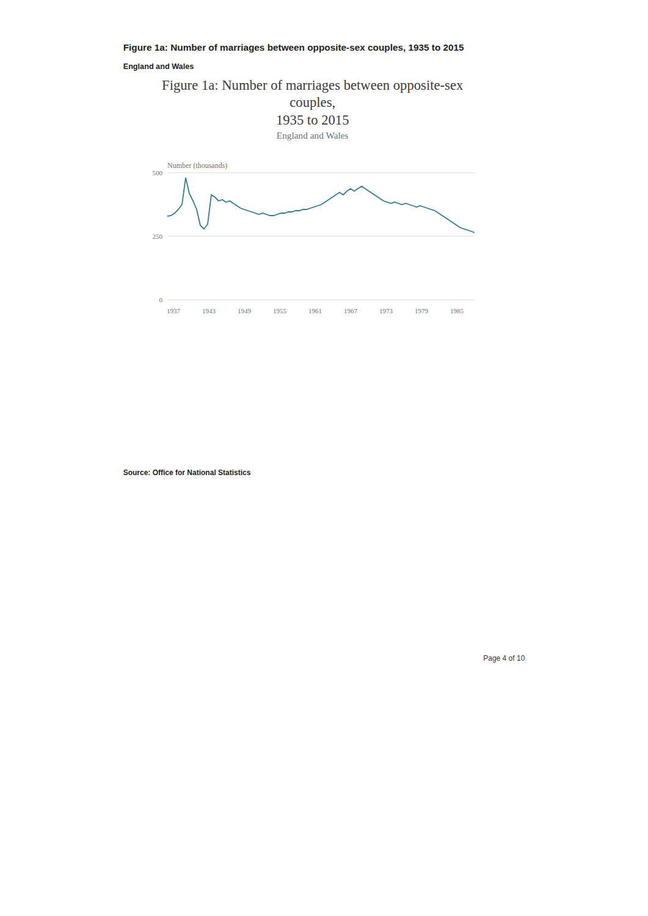Figure 1a: Number of marriages between opposite-sex couples, 1935 to 2015
England and Wales
Figure 1a: Number of marriages between opposite-sex couples,
1935 to 2015
England and Wales
Number (thousands) 500 250 0 1937 1943 1949 1955 1961 1967 1973 1979 1985 x 1937
Source: Office for National Statistics
Page 4 of 10